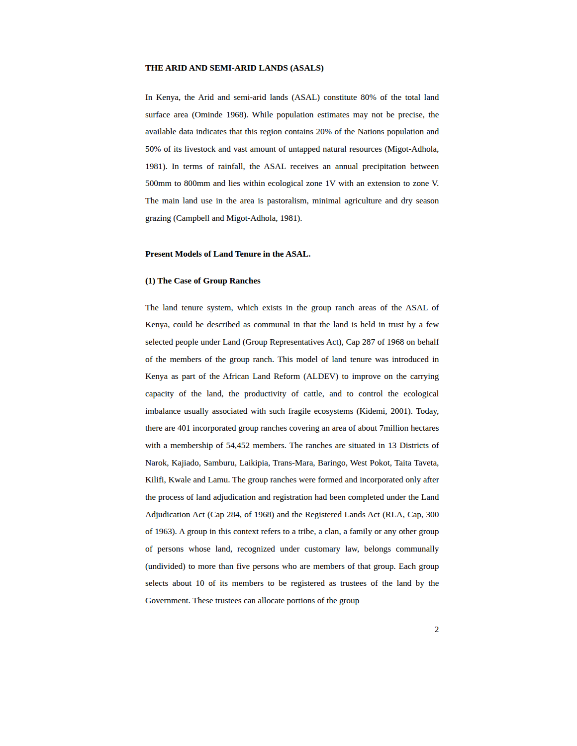THE ARID AND SEMI-ARID LANDS (ASALS)
In Kenya, the Arid and semi-arid lands (ASAL) constitute 80% of the total land surface area (Ominde 1968). While population estimates may not be precise, the available data indicates that this region contains 20% of the Nations population and 50% of its livestock and vast amount of untapped natural resources (Migot-Adhola, 1981). In terms of rainfall, the ASAL receives an annual precipitation between 500mm to 800mm and lies within ecological zone 1V with an extension to zone V. The main land use in the area is pastoralism, minimal agriculture and dry season grazing (Campbell and Migot-Adhola, 1981).
Present Models of Land Tenure in the ASAL.
(1) The Case of Group Ranches
The land tenure system, which exists in the group ranch areas of the ASAL of Kenya, could be described as communal in that the land is held in trust by a few selected people under Land (Group Representatives Act), Cap 287 of 1968 on behalf of the members of the group ranch. This model of land tenure was introduced in Kenya as part of the African Land Reform (ALDEV) to improve on the carrying capacity of the land, the productivity of cattle, and to control the ecological imbalance usually associated with such fragile ecosystems (Kidemi, 2001). Today, there are 401 incorporated group ranches covering an area of about 7million hectares with a membership of 54,452 members. The ranches are situated in 13 Districts of Narok, Kajiado, Samburu, Laikipia, Trans-Mara, Baringo, West Pokot, Taita Taveta, Kilifi, Kwale and Lamu. The group ranches were formed and incorporated only after the process of land adjudication and registration had been completed under the Land Adjudication Act (Cap 284, of 1968) and the Registered Lands Act (RLA, Cap, 300 of 1963). A group in this context refers to a tribe, a clan, a family or any other group of persons whose land, recognized under customary law, belongs communally (undivided) to more than five persons who are members of that group. Each group selects about 10 of its members to be registered as trustees of the land by the Government. These trustees can allocate portions of the group
2